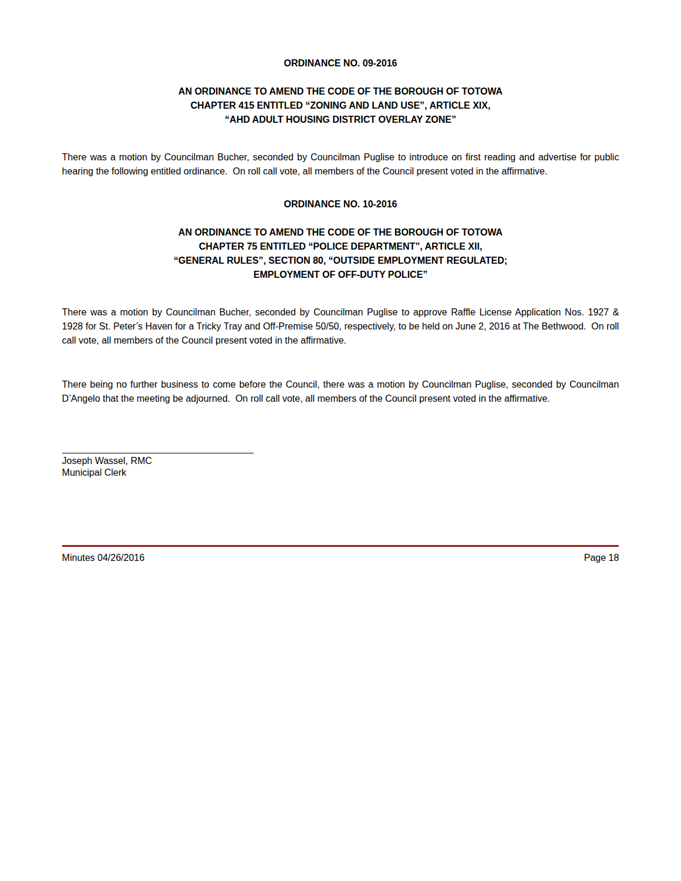ORDINANCE NO. 09-2016
AN ORDINANCE TO AMEND THE CODE OF THE BOROUGH OF TOTOWA
CHAPTER 415 ENTITLED “ZONING AND LAND USE”, ARTICLE XIX,
“AHD ADULT HOUSING DISTRICT OVERLAY ZONE”
There was a motion by Councilman Bucher, seconded by Councilman Puglise to introduce on first reading and advertise for public hearing the following entitled ordinance. On roll call vote, all members of the Council present voted in the affirmative.
ORDINANCE NO. 10-2016
AN ORDINANCE TO AMEND THE CODE OF THE BOROUGH OF TOTOWA
CHAPTER 75 ENTITLED “POLICE DEPARTMENT”, ARTICLE XII,
“GENERAL RULES”, SECTION 80, “OUTSIDE EMPLOYMENT REGULATED;
EMPLOYMENT OF OFF-DUTY POLICE”
There was a motion by Councilman Bucher, seconded by Councilman Puglise to approve Raffle License Application Nos. 1927 & 1928 for St. Peter’s Haven for a Tricky Tray and Off-Premise 50/50, respectively, to be held on June 2, 2016 at The Bethwood. On roll call vote, all members of the Council present voted in the affirmative.
There being no further business to come before the Council, there was a motion by Councilman Puglise, seconded by Councilman D’Angelo that the meeting be adjourned. On roll call vote, all members of the Council present voted in the affirmative.
Joseph Wassel, RMC
Municipal Clerk
Minutes 04/26/2016 Page 18